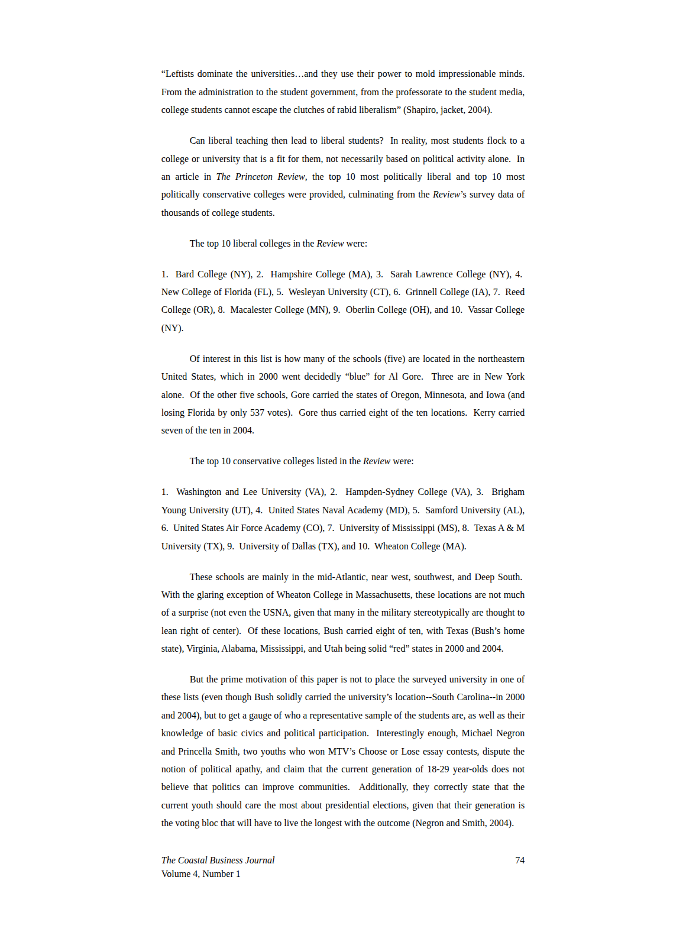“Leftists dominate the universities…and they use their power to mold impressionable minds. From the administration to the student government, from the professorate to the student media, college students cannot escape the clutches of rabid liberalism” (Shapiro, jacket, 2004).
Can liberal teaching then lead to liberal students? In reality, most students flock to a college or university that is a fit for them, not necessarily based on political activity alone. In an article in The Princeton Review, the top 10 most politically liberal and top 10 most politically conservative colleges were provided, culminating from the Review’s survey data of thousands of college students.
The top 10 liberal colleges in the Review were:
1. Bard College (NY), 2. Hampshire College (MA), 3. Sarah Lawrence College (NY), 4. New College of Florida (FL), 5. Wesleyan University (CT), 6. Grinnell College (IA), 7. Reed College (OR), 8. Macalester College (MN), 9. Oberlin College (OH), and 10. Vassar College (NY).
Of interest in this list is how many of the schools (five) are located in the northeastern United States, which in 2000 went decidedly “blue” for Al Gore. Three are in New York alone. Of the other five schools, Gore carried the states of Oregon, Minnesota, and Iowa (and losing Florida by only 537 votes). Gore thus carried eight of the ten locations. Kerry carried seven of the ten in 2004.
The top 10 conservative colleges listed in the Review were:
1. Washington and Lee University (VA), 2. Hampden-Sydney College (VA), 3. Brigham Young University (UT), 4. United States Naval Academy (MD), 5. Samford University (AL), 6. United States Air Force Academy (CO), 7. University of Mississippi (MS), 8. Texas A & M University (TX), 9. University of Dallas (TX), and 10. Wheaton College (MA).
These schools are mainly in the mid-Atlantic, near west, southwest, and Deep South. With the glaring exception of Wheaton College in Massachusetts, these locations are not much of a surprise (not even the USNA, given that many in the military stereotypically are thought to lean right of center). Of these locations, Bush carried eight of ten, with Texas (Bush’s home state), Virginia, Alabama, Mississippi, and Utah being solid “red” states in 2000 and 2004.
But the prime motivation of this paper is not to place the surveyed university in one of these lists (even though Bush solidly carried the university’s location--South Carolina--in 2000 and 2004), but to get a gauge of who a representative sample of the students are, as well as their knowledge of basic civics and political participation. Interestingly enough, Michael Negron and Princella Smith, two youths who won MTV’s Choose or Lose essay contests, dispute the notion of political apathy, and claim that the current generation of 18-29 year-olds does not believe that politics can improve communities. Additionally, they correctly state that the current youth should care the most about presidential elections, given that their generation is the voting bloc that will have to live the longest with the outcome (Negron and Smith, 2004).
The Coastal Business Journal 74 Volume 4, Number 1